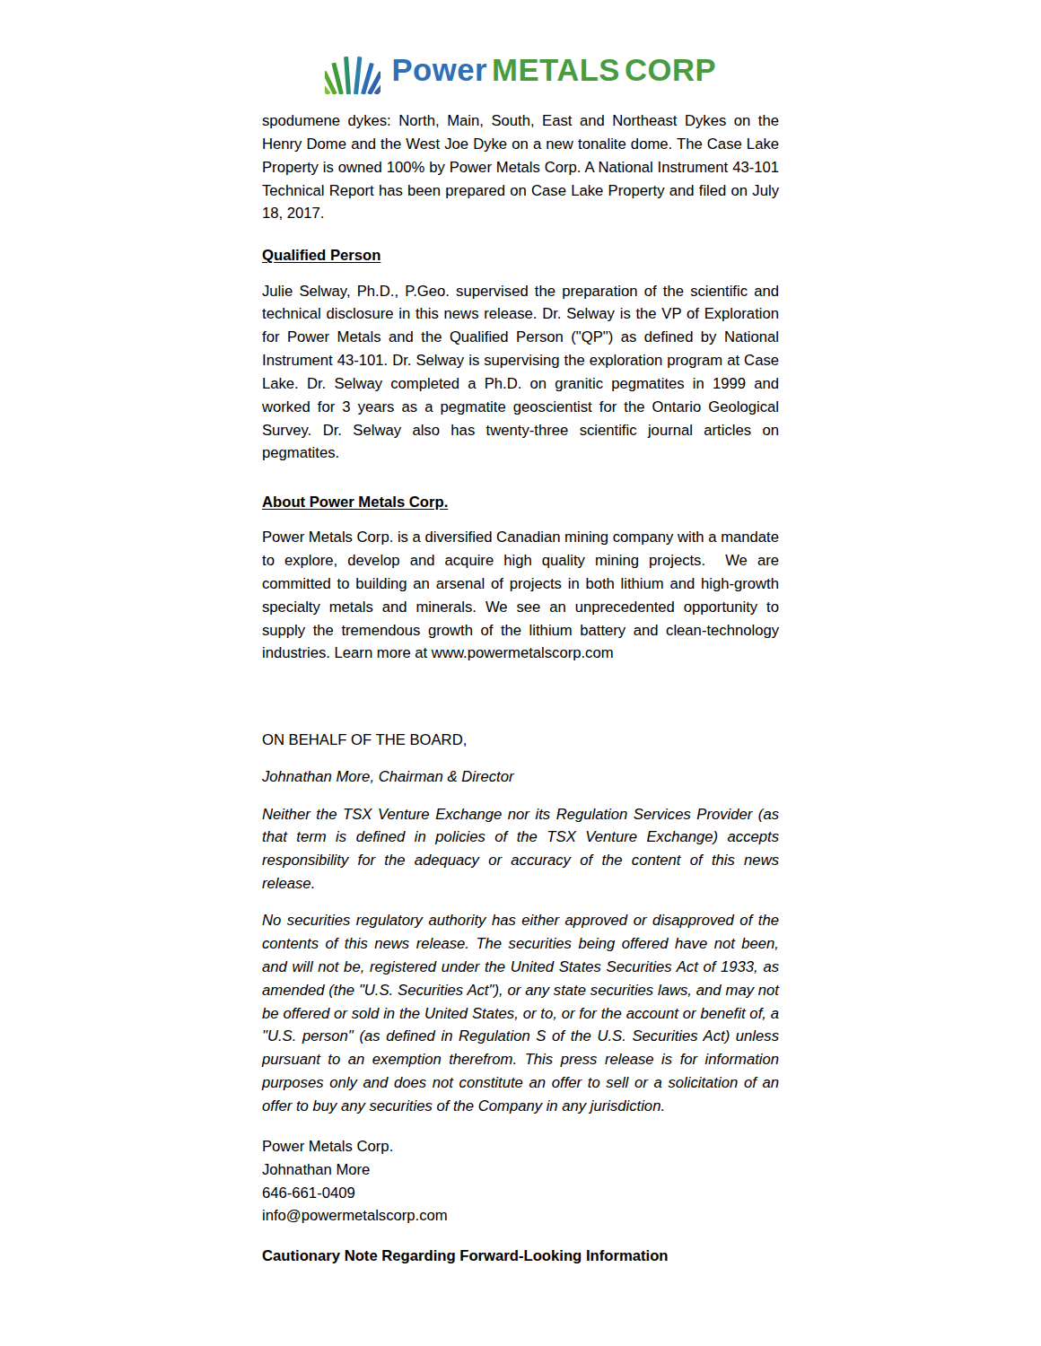Power METALS CORP
spodumene dykes: North, Main, South, East and Northeast Dykes on the Henry Dome and the West Joe Dyke on a new tonalite dome. The Case Lake Property is owned 100% by Power Metals Corp. A National Instrument 43-101 Technical Report has been prepared on Case Lake Property and filed on July 18, 2017.
Qualified Person
Julie Selway, Ph.D., P.Geo. supervised the preparation of the scientific and technical disclosure in this news release. Dr. Selway is the VP of Exploration for Power Metals and the Qualified Person ("QP") as defined by National Instrument 43-101. Dr. Selway is supervising the exploration program at Case Lake. Dr. Selway completed a Ph.D. on granitic pegmatites in 1999 and worked for 3 years as a pegmatite geoscientist for the Ontario Geological Survey. Dr. Selway also has twenty-three scientific journal articles on pegmatites.
About Power Metals Corp.
Power Metals Corp. is a diversified Canadian mining company with a mandate to explore, develop and acquire high quality mining projects. We are committed to building an arsenal of projects in both lithium and high-growth specialty metals and minerals. We see an unprecedented opportunity to supply the tremendous growth of the lithium battery and clean-technology industries. Learn more at www.powermetalscorp.com
ON BEHALF OF THE BOARD,
Johnathan More, Chairman & Director
Neither the TSX Venture Exchange nor its Regulation Services Provider (as that term is defined in policies of the TSX Venture Exchange) accepts responsibility for the adequacy or accuracy of the content of this news release.
No securities regulatory authority has either approved or disapproved of the contents of this news release. The securities being offered have not been, and will not be, registered under the United States Securities Act of 1933, as amended (the "U.S. Securities Act"), or any state securities laws, and may not be offered or sold in the United States, or to, or for the account or benefit of, a "U.S. person" (as defined in Regulation S of the U.S. Securities Act) unless pursuant to an exemption therefrom. This press release is for information purposes only and does not constitute an offer to sell or a solicitation of an offer to buy any securities of the Company in any jurisdiction.
Power Metals Corp.
Johnathan More
646-661-0409
info@powermetalscorp.com
Cautionary Note Regarding Forward-Looking Information